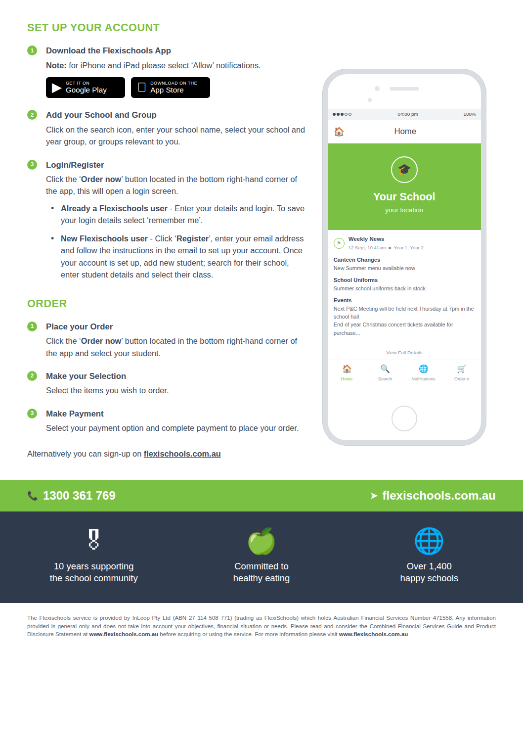SET UP YOUR ACCOUNT
1
Download the Flexischools App
Note: for iPhone and iPad please select ‘Allow’ notifications.
▶ Get it on Google Play
 Download on the App Store
2
Add your School and Group
Click on the search icon, enter your school name, select your school and year group, or groups relevant to you.
3
Login/Register
Click the ‘Order now’ button located in the bottom right-hand corner of the app, this will open a login screen.
Already a Flexischools user - Enter your details and login. To save your login details select ‘remember me’.
New Flexischools user - Click ‘Register’, enter your email address and follow the instructions in the email to set up your account. Once your account is set up, add new student; search for their school, enter student details and select their class.
ORDER
1
Place your Order
Click the ‘Order now’ button located in the bottom right-hand corner of the app and select your student.
2
Make your Selection
Select the items you wish to order.
3
Make Payment
Select your payment option and complete payment to place your order.
Alternatively you can sign-up on flexischools.com.au
04:00 pm 100%
🏠 Home
🎓
Your School
your location
⚑ Weekly News
12 Sept, 10.41am ■ Year 1, Year 2
Canteen Changes
New Summer menu available now
School Uniforms
Summer school uniforms back in stock
Events
Next P&C Meeting will be held next Thursday at 7pm in the school hall
End of year Christmas concert tickets available for purchase...
View Full Details
🏠Home
🔍Search
🌐Notifications
🛒Order n
📞1300 361 769
➤flexischools.com.au
🎖
10 years supporting
the school community
🍏
Committed to
healthy eating
🌐
Over 1,400
happy schools
The Flexischools service is provided by InLoop Pty Ltd (ABN 27 114 508 771) (trading as FlexiSchools) which holds Australian Financial Services Number 471558. Any information provided is general only and does not take into account your objectives, financial situation or needs. Please read and consider the Combined Financial Services Guide and Product Disclosure Statement at www.flexischools.com.au before acquiring or using the service. For more information please visit www.flexischools.com.au